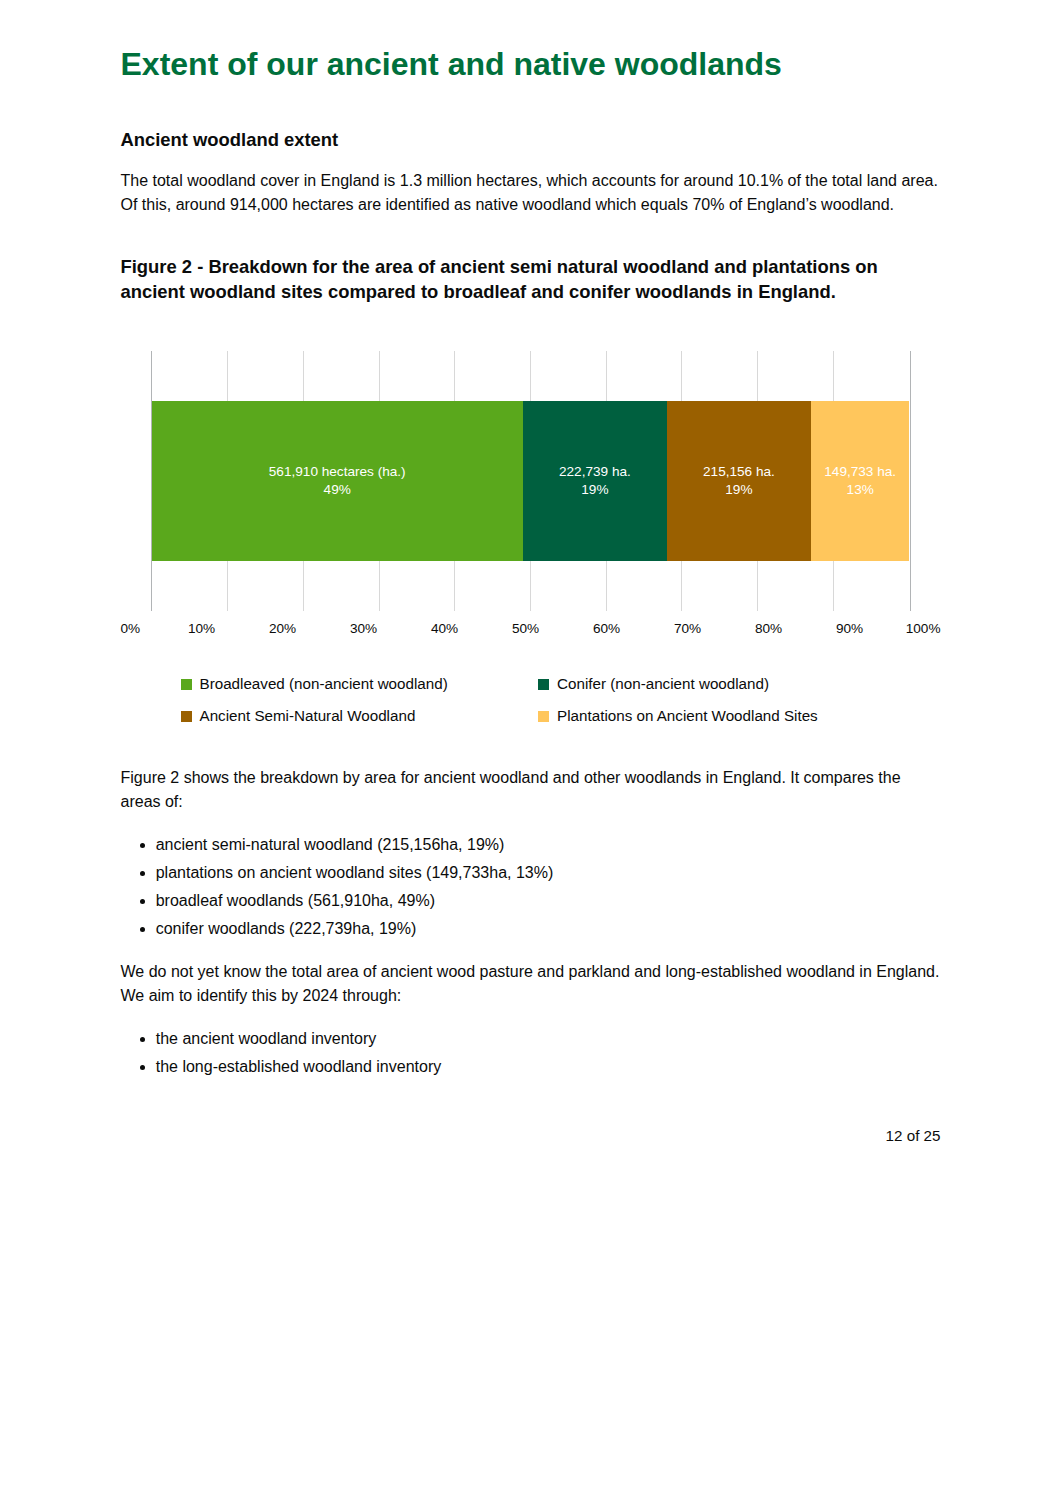Extent of our ancient and native woodlands
Ancient woodland extent
The total woodland cover in England is 1.3 million hectares, which accounts for around 10.1% of the total land area. Of this, around 914,000 hectares are identified as native woodland which equals 70% of England’s woodland.
Figure 2 - Breakdown for the area of ancient semi natural woodland and plantations on ancient woodland sites compared to broadleaf and conifer woodlands in England.
561,910 hectares (ha.)
49%
222,739 ha.
19%
215,156 ha.
19%
149,733 ha.
13%
0% 10% 20% 30% 40% 50% 60% 70% 80% 90% 100%
Broadleaved (non-ancient woodland)
Conifer (non-ancient woodland)
Ancient Semi-Natural Woodland
Plantations on Ancient Woodland Sites
Figure 2 shows the breakdown by area for ancient woodland and other woodlands in England. It compares the areas of:
ancient semi-natural woodland (215,156ha, 19%)
plantations on ancient woodland sites (149,733ha, 13%)
broadleaf woodlands (561,910ha, 49%)
conifer woodlands (222,739ha, 19%)
We do not yet know the total area of ancient wood pasture and parkland and long-established woodland in England. We aim to identify this by 2024 through:
the ancient woodland inventory
the long-established woodland inventory
12 of 25